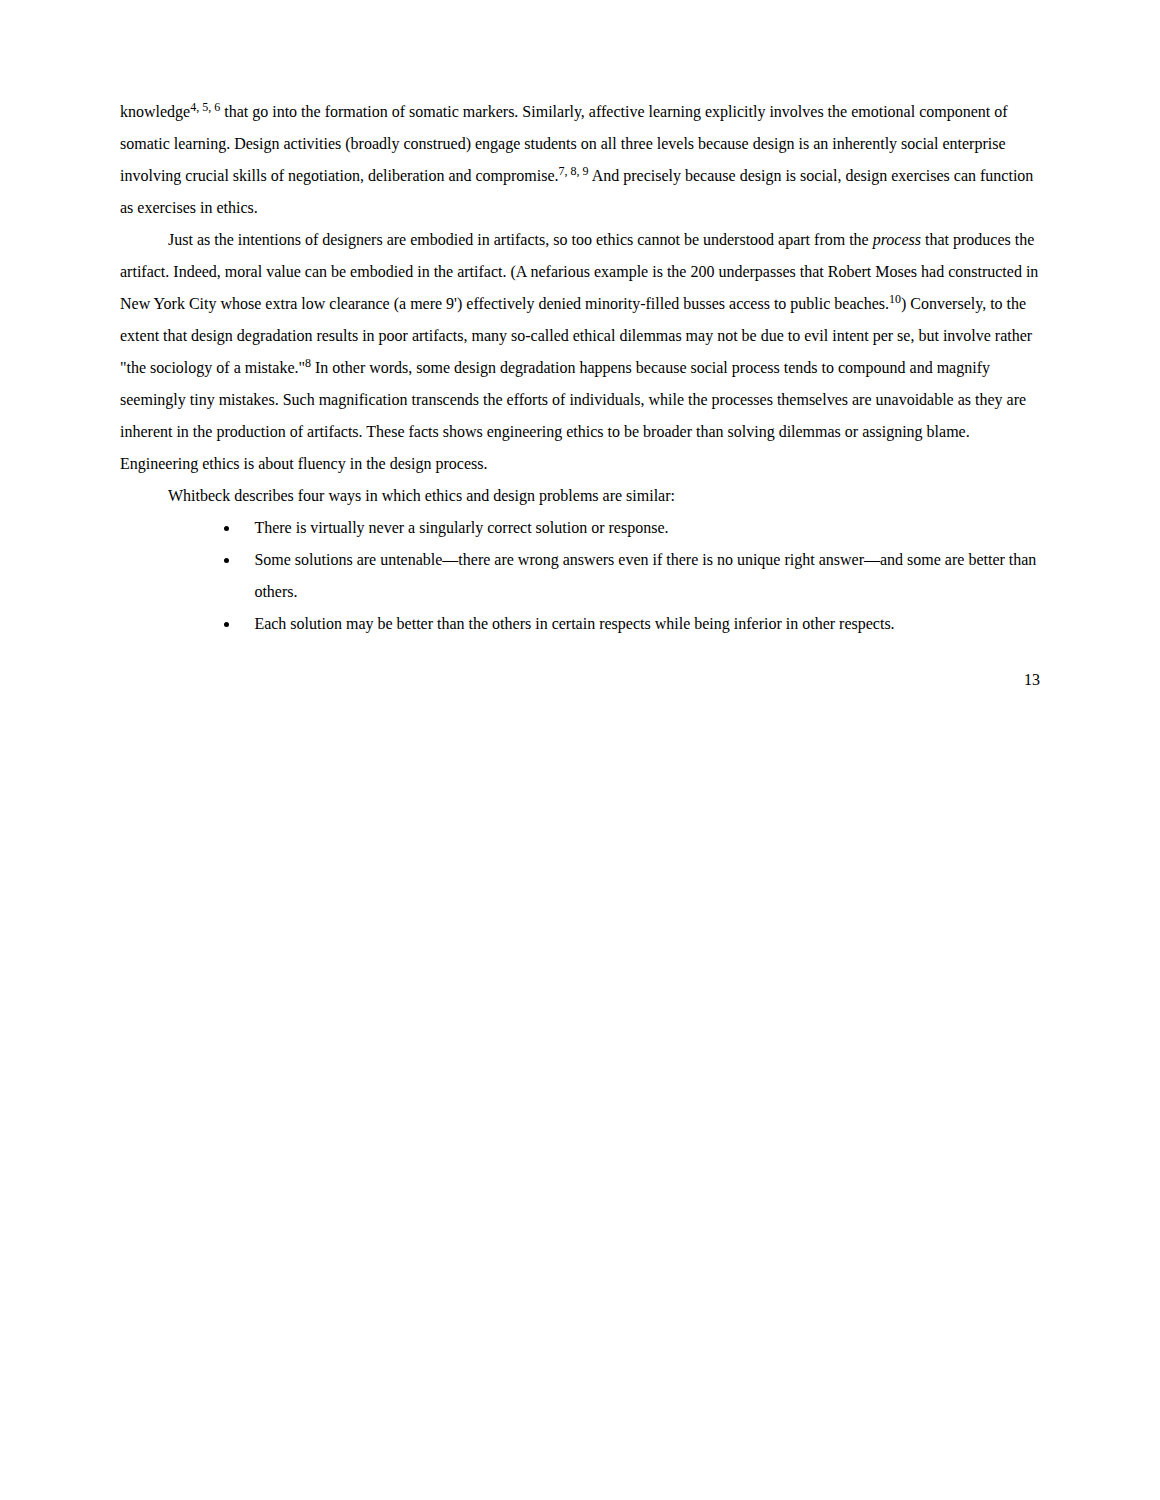knowledge4, 5, 6 that go into the formation of somatic markers. Similarly, affective learning explicitly involves the emotional component of somatic learning. Design activities (broadly construed) engage students on all three levels because design is an inherently social enterprise involving crucial skills of negotiation, deliberation and compromise.7, 8, 9 And precisely because design is social, design exercises can function as exercises in ethics.
Just as the intentions of designers are embodied in artifacts, so too ethics cannot be understood apart from the process that produces the artifact. Indeed, moral value can be embodied in the artifact. (A nefarious example is the 200 underpasses that Robert Moses had constructed in New York City whose extra low clearance (a mere 9') effectively denied minority-filled busses access to public beaches.10) Conversely, to the extent that design degradation results in poor artifacts, many so-called ethical dilemmas may not be due to evil intent per se, but involve rather "the sociology of a mistake."8 In other words, some design degradation happens because social process tends to compound and magnify seemingly tiny mistakes. Such magnification transcends the efforts of individuals, while the processes themselves are unavoidable as they are inherent in the production of artifacts. These facts shows engineering ethics to be broader than solving dilemmas or assigning blame. Engineering ethics is about fluency in the design process.
Whitbeck describes four ways in which ethics and design problems are similar:
There is virtually never a singularly correct solution or response.
Some solutions are untenable—there are wrong answers even if there is no unique right answer—and some are better than others.
Each solution may be better than the others in certain respects while being inferior in other respects.
13